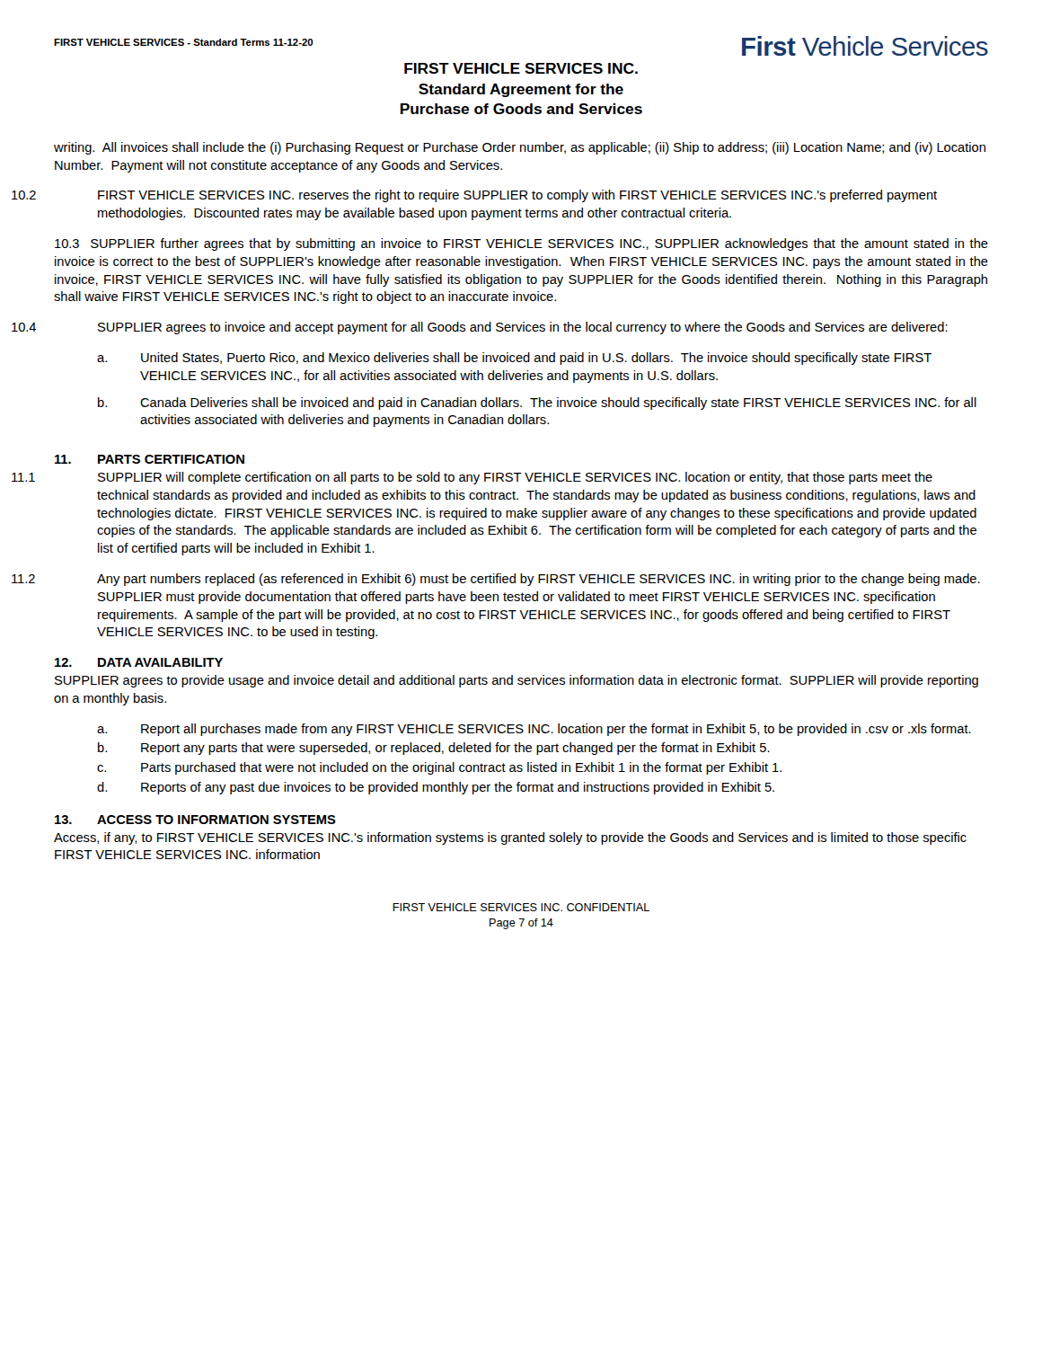FIRST VEHICLE SERVICES - Standard Terms 11-12-20
First Vehicle Services
FIRST VEHICLE SERVICES INC.
Standard Agreement for the
Purchase of Goods and Services
writing. All invoices shall include the (i) Purchasing Request or Purchase Order number, as applicable; (ii) Ship to address; (iii) Location Name; and (iv) Location Number. Payment will not constitute acceptance of any Goods and Services.
10.2 FIRST VEHICLE SERVICES INC. reserves the right to require SUPPLIER to comply with FIRST VEHICLE SERVICES INC.'s preferred payment methodologies. Discounted rates may be available based upon payment terms and other contractual criteria.
10.3 SUPPLIER further agrees that by submitting an invoice to FIRST VEHICLE SERVICES INC., SUPPLIER acknowledges that the amount stated in the invoice is correct to the best of SUPPLIER's knowledge after reasonable investigation. When FIRST VEHICLE SERVICES INC. pays the amount stated in the invoice, FIRST VEHICLE SERVICES INC. will have fully satisfied its obligation to pay SUPPLIER for the Goods identified therein. Nothing in this Paragraph shall waive FIRST VEHICLE SERVICES INC.'s right to object to an inaccurate invoice.
10.4 SUPPLIER agrees to invoice and accept payment for all Goods and Services in the local currency to where the Goods and Services are delivered:
| a. | United States, Puerto Rico, and Mexico deliveries shall be invoiced and paid in U.S. dollars. The invoice should specifically state FIRST VEHICLE SERVICES INC., for all activities associated with deliveries and payments in U.S. dollars. |
| b. | Canada Deliveries shall be invoiced and paid in Canadian dollars. The invoice should specifically state FIRST VEHICLE SERVICES INC. for all activities associated with deliveries and payments in Canadian dollars. |
11. PARTS CERTIFICATION
11.1 SUPPLIER will complete certification on all parts to be sold to any FIRST VEHICLE SERVICES INC. location or entity, that those parts meet the technical standards as provided and included as exhibits to this contract. The standards may be updated as business conditions, regulations, laws and technologies dictate. FIRST VEHICLE SERVICES INC. is required to make supplier aware of any changes to these specifications and provide updated copies of the standards. The applicable standards are included as Exhibit 6. The certification form will be completed for each category of parts and the list of certified parts will be included in Exhibit 1.
11.2 Any part numbers replaced (as referenced in Exhibit 6) must be certified by FIRST VEHICLE SERVICES INC. in writing prior to the change being made. SUPPLIER must provide documentation that offered parts have been tested or validated to meet FIRST VEHICLE SERVICES INC. specification requirements. A sample of the part will be provided, at no cost to FIRST VEHICLE SERVICES INC., for goods offered and being certified to FIRST VEHICLE SERVICES INC. to be used in testing.
12. DATA AVAILABILITY
SUPPLIER agrees to provide usage and invoice detail and additional parts and services information data in electronic format. SUPPLIER will provide reporting on a monthly basis.
| a. | Report all purchases made from any FIRST VEHICLE SERVICES INC. location per the format in Exhibit 5, to be provided in .csv or .xls format. |
| b. | Report any parts that were superseded, or replaced, deleted for the part changed per the format in Exhibit 5. |
| c. | Parts purchased that were not included on the original contract as listed in Exhibit 1 in the format per Exhibit 1. |
| d. | Reports of any past due invoices to be provided monthly per the format and instructions provided in Exhibit 5. |
13. ACCESS TO INFORMATION SYSTEMS
Access, if any, to FIRST VEHICLE SERVICES INC.'s information systems is granted solely to provide the Goods and Services and is limited to those specific FIRST VEHICLE SERVICES INC. information
FIRST VEHICLE SERVICES INC. CONFIDENTIAL
Page 7 of 14